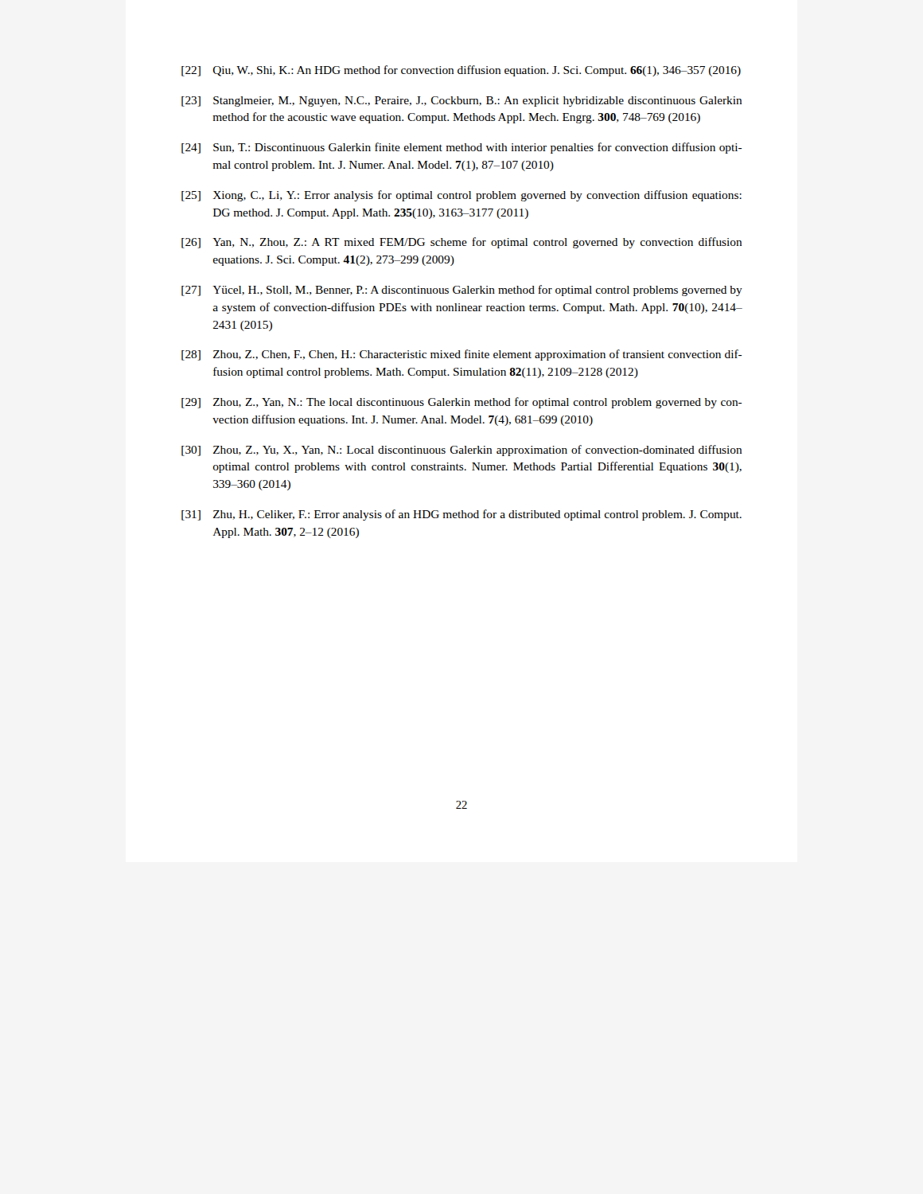[22] Qiu, W., Shi, K.: An HDG method for convection diffusion equation. J. Sci. Comput. 66(1), 346–357 (2016)
[23] Stanglmeier, M., Nguyen, N.C., Peraire, J., Cockburn, B.: An explicit hybridizable discontinuous Galerkin method for the acoustic wave equation. Comput. Methods Appl. Mech. Engrg. 300, 748–769 (2016)
[24] Sun, T.: Discontinuous Galerkin finite element method with interior penalties for convection diffusion optimal control problem. Int. J. Numer. Anal. Model. 7(1), 87–107 (2010)
[25] Xiong, C., Li, Y.: Error analysis for optimal control problem governed by convection diffusion equations: DG method. J. Comput. Appl. Math. 235(10), 3163–3177 (2011)
[26] Yan, N., Zhou, Z.: A RT mixed FEM/DG scheme for optimal control governed by convection diffusion equations. J. Sci. Comput. 41(2), 273–299 (2009)
[27] Yücel, H., Stoll, M., Benner, P.: A discontinuous Galerkin method for optimal control problems governed by a system of convection-diffusion PDEs with nonlinear reaction terms. Comput. Math. Appl. 70(10), 2414–2431 (2015)
[28] Zhou, Z., Chen, F., Chen, H.: Characteristic mixed finite element approximation of transient convection diffusion optimal control problems. Math. Comput. Simulation 82(11), 2109–2128 (2012)
[29] Zhou, Z., Yan, N.: The local discontinuous Galerkin method for optimal control problem governed by convection diffusion equations. Int. J. Numer. Anal. Model. 7(4), 681–699 (2010)
[30] Zhou, Z., Yu, X., Yan, N.: Local discontinuous Galerkin approximation of convection-dominated diffusion optimal control problems with control constraints. Numer. Methods Partial Differential Equations 30(1), 339–360 (2014)
[31] Zhu, H., Celiker, F.: Error analysis of an HDG method for a distributed optimal control problem. J. Comput. Appl. Math. 307, 2–12 (2016)
22